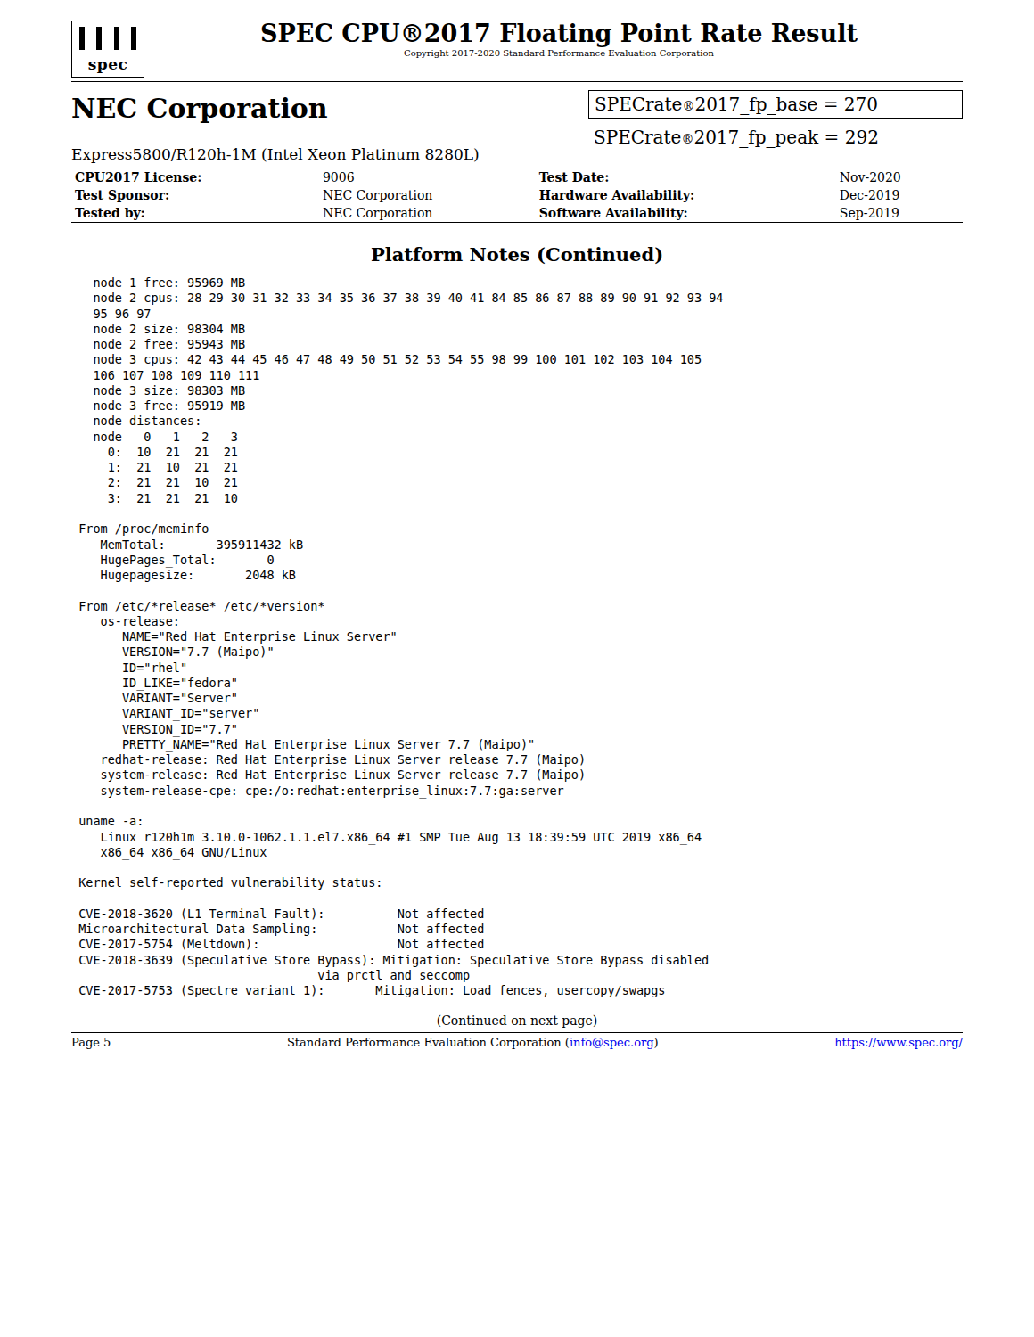spec
SPEC CPU®2017 Floating Point Rate Result
Copyright 2017-2020 Standard Performance Evaluation Corporation
NEC Corporation
Express5800/R120h-1M (Intel Xeon Platinum 8280L)
SPECrate®2017_fp_base = 270
SPECrate®2017_fp_peak = 292
| CPU2017 License: | 9006 | Test Date: | Nov-2020 |
| Test Sponsor: | NEC Corporation | Hardware Availability: | Dec-2019 |
| Tested by: | NEC Corporation | Software Availability: | Sep-2019 |
Platform Notes (Continued)
   node 1 free: 95969 MB
   node 2 cpus: 28 29 30 31 32 33 34 35 36 37 38 39 40 41 84 85 86 87 88 89 90 91 92 93 94
   95 96 97
   node 2 size: 98304 MB
   node 2 free: 95943 MB
   node 3 cpus: 42 43 44 45 46 47 48 49 50 51 52 53 54 55 98 99 100 101 102 103 104 105
   106 107 108 109 110 111
   node 3 size: 98303 MB
   node 3 free: 95919 MB
   node distances:
   node   0   1   2   3
     0:  10  21  21  21
     1:  21  10  21  21
     2:  21  21  10  21
     3:  21  21  21  10

 From /proc/meminfo
    MemTotal:       395911432 kB
    HugePages_Total:       0
    Hugepagesize:       2048 kB

 From /etc/*release* /etc/*version*
    os-release:
       NAME="Red Hat Enterprise Linux Server"
       VERSION="7.7 (Maipo)"
       ID="rhel"
       ID_LIKE="fedora"
       VARIANT="Server"
       VARIANT_ID="server"
       VERSION_ID="7.7"
       PRETTY_NAME="Red Hat Enterprise Linux Server 7.7 (Maipo)"
    redhat-release: Red Hat Enterprise Linux Server release 7.7 (Maipo)
    system-release: Red Hat Enterprise Linux Server release 7.7 (Maipo)
    system-release-cpe: cpe:/o:redhat:enterprise_linux:7.7:ga:server

 uname -a:
    Linux r120h1m 3.10.0-1062.1.1.el7.x86_64 #1 SMP Tue Aug 13 18:39:59 UTC 2019 x86_64
    x86_64 x86_64 GNU/Linux

 Kernel self-reported vulnerability status:

 CVE-2018-3620 (L1 Terminal Fault):          Not affected
 Microarchitectural Data Sampling:           Not affected
 CVE-2017-5754 (Meltdown):                   Not affected
 CVE-2018-3639 (Speculative Store Bypass): Mitigation: Speculative Store Bypass disabled
                                  via prctl and seccomp
 CVE-2017-5753 (Spectre variant 1):       Mitigation: Load fences, usercopy/swapgs
(Continued on next page)
Page 5
Standard Performance Evaluation Corporation (info@spec.org)
https://www.spec.org/